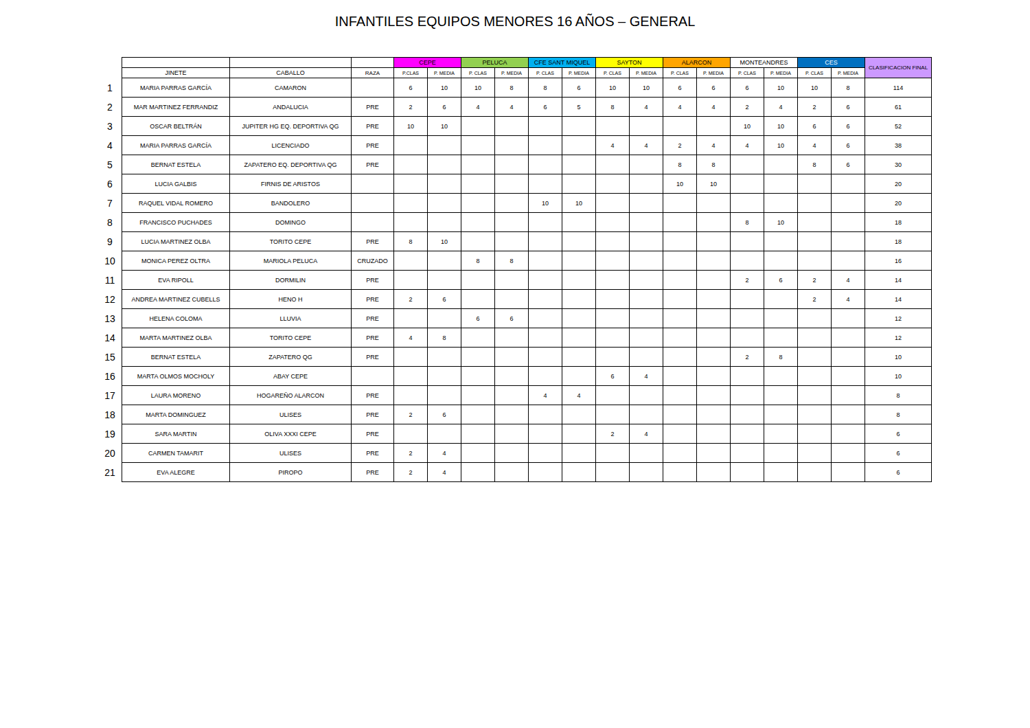INFANTILES EQUIPOS MENORES 16 AÑOS – GENERAL
| | | | | CEPE | PELUCA | CFE SANT MIQUEL | SAYTON | ALARCON | MONTEANDRES | CES | CLASIFICACION FINAL |
| | JINETE | CABALLO | RAZA | P.CLAS | P. MEDIA | P. CLAS | P. MEDIA | P. CLAS | P. MEDIA | P. CLAS | P. MEDIA | P. CLAS | P. MEDIA | P. CLAS | P. MEDIA | P. CLAS | P. MEDIA |
| 1 | MARIA PARRAS GARCÍA | CAMARON | | 6 | 10 | 10 | 8 | 8 | 6 | 10 | 10 | 6 | 6 | 6 | 10 | 10 | 8 | 114 |
| 2 | MAR MARTINEZ FERRANDIZ | ANDALUCIA | PRE | 2 | 6 | 4 | 4 | 6 | 5 | 8 | 4 | 4 | 4 | 2 | 4 | 2 | 6 | 61 |
| 3 | OSCAR BELTRÁN | JUPITER HG EQ. DEPORTIVA QG | PRE | 10 | 10 | | | | | | | | | 10 | 10 | 6 | 6 | 52 |
| 4 | MARIA PARRAS GARCÍA | LICENCIADO | PRE | | | | | | | 4 | 4 | 2 | 4 | 4 | 10 | 4 | 6 | 38 |
| 5 | BERNAT ESTELA | ZAPATERO EQ. DEPORTIVA QG | PRE | | | | | | | | | 8 | 8 | | | 8 | 6 | 30 |
| 6 | LUCIA GALBIS | FIRNIS DE ARISTOS | | | | | | | | | | 10 | 10 | | | | | 20 |
| 7 | RAQUEL VIDAL ROMERO | BANDOLERO | | | | | | 10 | 10 | | | | | | | | | 20 |
| 8 | FRANCISCO PUCHADES | DOMINGO | | | | | | | | | | | | 8 | 10 | | | 18 |
| 9 | LUCIA MARTINEZ OLBA | TORITO CEPE | PRE | 8 | 10 | | | | | | | | | | | | | 18 |
| 10 | MONICA PEREZ OLTRA | MARIOLA PELUCA | CRUZADO | | | 8 | 8 | | | | | | | | | | | 16 |
| 11 | EVA RIPOLL | DORMILIN | PRE | | | | | | | | | | | 2 | 6 | 2 | 4 | 14 |
| 12 | ANDREA MARTINEZ CUBELLS | HENO H | PRE | 2 | 6 | | | | | | | | | | | 2 | 4 | 14 |
| 13 | HELENA COLOMA | LLUVIA | PRE | | | 6 | 6 | | | | | | | | | | | 12 |
| 14 | MARTA MARTINEZ OLBA | TORITO CEPE | PRE | 4 | 8 | | | | | | | | | | | | | 12 |
| 15 | BERNAT ESTELA | ZAPATERO QG | PRE | | | | | | | | | | | 2 | 8 | | | 10 |
| 16 | MARTA OLMOS MOCHOLY | ABAY CEPE | | | | | | | | 6 | 4 | | | | | | | 10 |
| 17 | LAURA MORENO | HOGAREÑO ALARCON | PRE | | | | | 4 | 4 | | | | | | | | | 8 |
| 18 | MARTA DOMINGUEZ | ULISES | PRE | 2 | 6 | | | | | | | | | | | | | 8 |
| 19 | SARA MARTIN | OLIVA XXXI CEPE | PRE | | | | | | | 2 | 4 | | | | | | | 6 |
| 20 | CARMEN TAMARIT | ULISES | PRE | 2 | 4 | | | | | | | | | | | | | 6 |
| 21 | EVA ALEGRE | PIROPO | PRE | 2 | 4 | | | | | | | | | | | | | 6 |